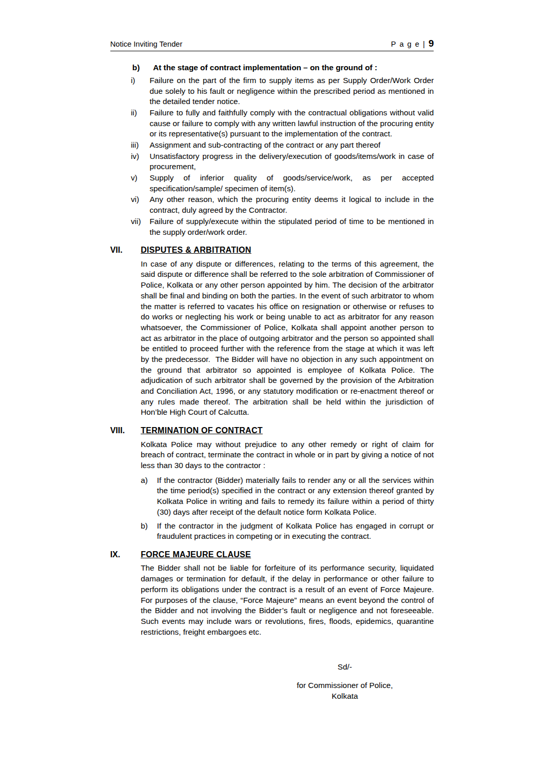Notice Inviting Tender
P a g e | 9
b) At the stage of contract implementation – on the ground of :
i) Failure on the part of the firm to supply items as per Supply Order/Work Order due solely to his fault or negligence within the prescribed period as mentioned in the detailed tender notice.
ii) Failure to fully and faithfully comply with the contractual obligations without valid cause or failure to comply with any written lawful instruction of the procuring entity or its representative(s) pursuant to the implementation of the contract.
iii) Assignment and sub-contracting of the contract or any part thereof
iv) Unsatisfactory progress in the delivery/execution of goods/items/work in case of procurement,
v) Supply of inferior quality of goods/service/work, as per accepted specification/sample/ specimen of item(s).
vi) Any other reason, which the procuring entity deems it logical to include in the contract, duly agreed by the Contractor.
vii) Failure of supply/execute within the stipulated period of time to be mentioned in the supply order/work order.
VII. DISPUTES & ARBITRATION
In case of any dispute or differences, relating to the terms of this agreement, the said dispute or difference shall be referred to the sole arbitration of Commissioner of Police, Kolkata or any other person appointed by him. The decision of the arbitrator shall be final and binding on both the parties. In the event of such arbitrator to whom the matter is referred to vacates his office on resignation or otherwise or refuses to do works or neglecting his work or being unable to act as arbitrator for any reason whatsoever, the Commissioner of Police, Kolkata shall appoint another person to act as arbitrator in the place of outgoing arbitrator and the person so appointed shall be entitled to proceed further with the reference from the stage at which it was left by the predecessor. The Bidder will have no objection in any such appointment on the ground that arbitrator so appointed is employee of Kolkata Police. The adjudication of such arbitrator shall be governed by the provision of the Arbitration and Conciliation Act, 1996, or any statutory modification or re-enactment thereof or any rules made thereof. The arbitration shall be held within the jurisdiction of Hon’ble High Court of Calcutta.
VIII. TERMINATION OF CONTRACT
Kolkata Police may without prejudice to any other remedy or right of claim for breach of contract, terminate the contract in whole or in part by giving a notice of not less than 30 days to the contractor :
a) If the contractor (Bidder) materially fails to render any or all the services within the time period(s) specified in the contract or any extension thereof granted by Kolkata Police in writing and fails to remedy its failure within a period of thirty (30) days after receipt of the default notice form Kolkata Police.
b) If the contractor in the judgment of Kolkata Police has engaged in corrupt or fraudulent practices in competing or in executing the contract.
IX. FORCE MAJEURE CLAUSE
The Bidder shall not be liable for forfeiture of its performance security, liquidated damages or termination for default, if the delay in performance or other failure to perform its obligations under the contract is a result of an event of Force Majeure. For purposes of the clause, “Force Majeure” means an event beyond the control of the Bidder and not involving the Bidder’s fault or negligence and not foreseeable. Such events may include wars or revolutions, fires, floods, epidemics, quarantine restrictions, freight embargoes etc.
Sd/-
for Commissioner of Police,
Kolkata